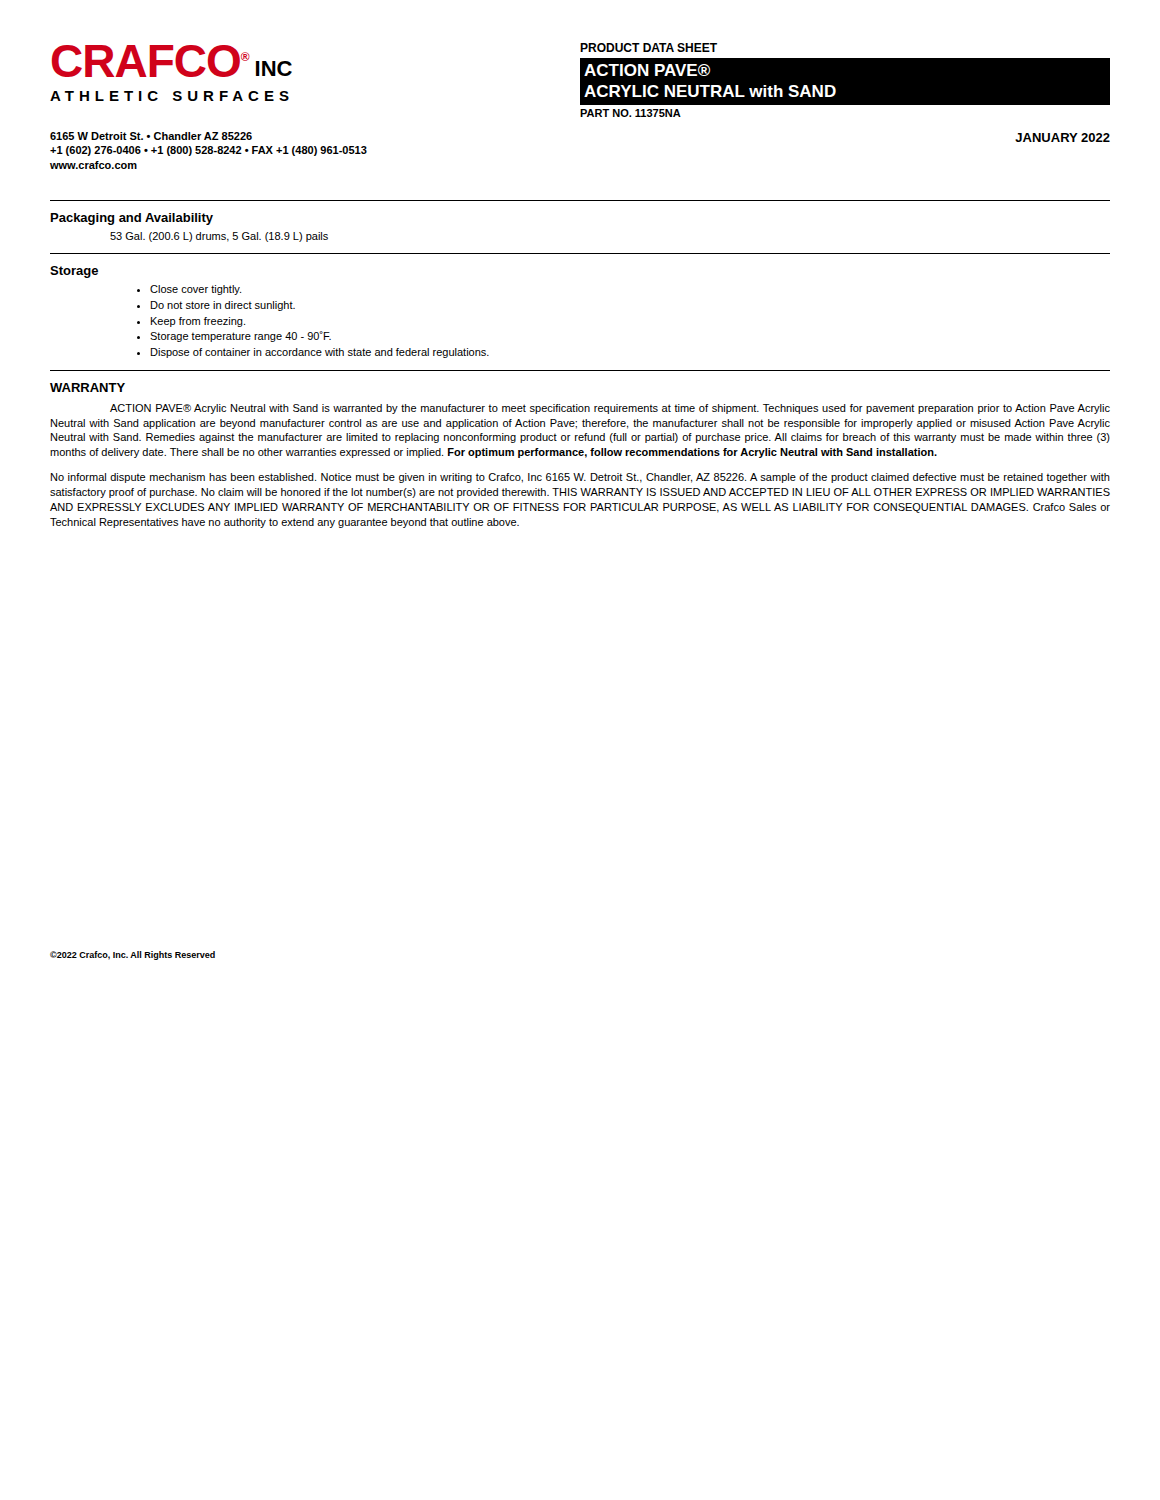CRAFCO®INC
ATHLETIC SURFACES
PRODUCT DATA SHEET
ACTION PAVE®
ACRYLIC NEUTRAL with SAND
PART NO. 11375NA
6165 W Detroit St. • Chandler AZ 85226
+1 (602) 276-0406 • +1 (800) 528-8242 • FAX +1 (480) 961-0513
www.crafco.com
JANUARY 2022
Packaging and Availability
53 Gal. (200.6 L) drums, 5 Gal. (18.9 L) pails
Storage
Close cover tightly.
Do not store in direct sunlight.
Keep from freezing.
Storage temperature range 40 - 90˚F.
Dispose of container in accordance with state and federal regulations.
WARRANTY
ACTION PAVE® Acrylic Neutral with Sand is warranted by the manufacturer to meet specification requirements at time of shipment. Techniques used for pavement preparation prior to Action Pave Acrylic Neutral with Sand application are beyond manufacturer control as are use and application of Action Pave; therefore, the manufacturer shall not be responsible for improperly applied or misused Action Pave Acrylic Neutral with Sand. Remedies against the manufacturer are limited to replacing nonconforming product or refund (full or partial) of purchase price. All claims for breach of this warranty must be made within three (3) months of delivery date. There shall be no other warranties expressed or implied. For optimum performance, follow recommendations for Acrylic Neutral with Sand installation.
No informal dispute mechanism has been established. Notice must be given in writing to Crafco, Inc 6165 W. Detroit St., Chandler, AZ 85226. A sample of the product claimed defective must be retained together with satisfactory proof of purchase. No claim will be honored if the lot number(s) are not provided therewith. THIS WARRANTY IS ISSUED AND ACCEPTED IN LIEU OF ALL OTHER EXPRESS OR IMPLIED WARRANTIES AND EXPRESSLY EXCLUDES ANY IMPLIED WARRANTY OF MERCHANTABILITY OR OF FITNESS FOR PARTICULAR PURPOSE, AS WELL AS LIABILITY FOR CONSEQUENTIAL DAMAGES. Crafco Sales or Technical Representatives have no authority to extend any guarantee beyond that outline above.
©2022 Crafco, Inc. All Rights Reserved